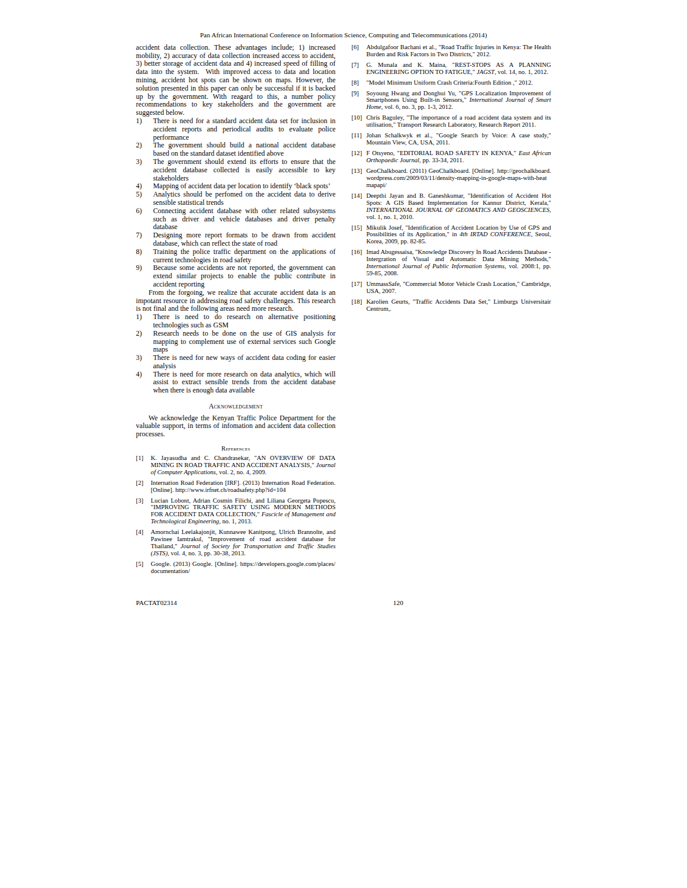Pan African International Conference on Information Science, Computing and Telecommunications (2014)
accident data collection. These advantages include; 1) increased mobility, 2) accuracy of data collection increased access to accident, 3) better storage of accident data and 4) increased speed of filling of data into the system. With improved access to data and location mining, accident hot spots can be shown on maps. However, the solution presented in this paper can only be successful if it is backed up by the government. With reagard to this, a number policy recommendations to key stakeholders and the government are suggested below.
1) There is need for a standard accident data set for inclusion in accident reports and periodical audits to evaluate police performance
2) The government should build a national accident database based on the standard dataset identified above
3) The government should extend its efforts to ensure that the accident database collected is easily accessible to key stakeholders
4) Mapping of accident data per location to identify ‘black spots’
5) Analytics should be perfomed on the accident data to derive sensible statistical trends
6) Connecting accident database with other related subsystems such as driver and vehicle databases and driver penalty database
7) Designing more report formats to be drawn from accident database, which can reflect the state of road
8) Training the police traffic department on the applications of current technologies in road safety
9) Because some accidents are not reported, the government can extend similar projects to enable the public contribute in accident reporting
From the forgoing, we realize that accurate accident data is an impotant resource in addressing road safety challenges. This research is not final and the following areas need more research.
1) There is need to do research on alternative positioning technologies such as GSM
2) Research needs to be done on the use of GIS analysis for mapping to complement use of external services such Google maps
3) There is need for new ways of accident data coding for easier analysis
4) There is need for more research on data analytics, which will assist to extract sensible trends from the accident database when there is enough data available
Acknowledgement
We acknowledge the Kenyan Traffic Police Department for the valuable support, in terms of infomation and accident data collection processes.
References
[1] K. Jayasudha and C. Chandrasekar, "AN OVERVIEW OF DATA MINING IN ROAD TRAFFIC AND ACCIDENT ANALYSIS," Journal of Computer Applications, vol. 2, no. 4, 2009.
[2] Internation Road Federation [IRF]. (2013) Internation Road Federation. [Online]. http://www.irfnet.ch/roadsafety.php?id=104
[3] Lucian Lobont, Adrian Cosmin Filichi, and Liliana Georgeta Popescu, "IMPROVING TRAFFIC SAFETY USING MODERN METHODS FOR ACCIDENT DATA COLLECTION," Fascicle of Management and Technological Engineering, no. 1, 2013.
[4] Amornchai Leelakajonjit, Kunnawee Kanitpong, Ulrich Brannolte, and Pawinee Iamtrakul, "Improvement of road accident database for Thailand," Journal of Society for Transportation and Traffic Studies (JSTS), vol. 4, no. 3, pp. 30-38, 2013.
[5] Google. (2013) Google. [Online]. https://developers.google.com/places/documentation/
[6] Abdulgafoor Bachani et al., "Road Traffic Injuries in Kenya: The Health Burden and Risk Factors in Two Districts," 2012.
[7] G. Munala and K. Maina, "REST-STOPS AS A PLANNING ENGINEERING OPTION TO FATIGUE," JAGST, vol. 14, no. 1, 2012.
[8]"Model Minimum Uniform Crash Criteria:Fourth Edition ," 2012.
[9] Soyoung Hwang and Donghui Yu, "GPS Localization Improvement of Smartphones Using Built-in Sensors," International Journal of Smart Home, vol. 6, no. 3, pp. 1-3, 2012.
[10] Chris Baguley, "The importance of a road accident data system and its utilisation," Transport Research Laboratory, Research Report 2011.
[11] Johan Schalkwyk et al., "Google Search by Voice: A case study," Mountain View, CA, USA, 2011.
[12] F Otsyeno, "EDITORIAL ROAD SAFETY IN KENYA," East African Orthopaedic Journal, pp. 33-34, 2011.
[13] GeoChalkboard. (2011) GeoChalkboard. [Online]. http://geochalkboard.wordpress.com/2009/03/11/density-mapping-in-google-maps-with-heatmapapi/
[14] Deepthi Jayan and B. Ganeshkumar, "Identification of Accident Hot Spots: A GIS Based Implementation for Kannur District, Kerala," INTERNATIONAL JOURNAL OF GEOMATICS AND GEOSCIENCES, vol. 1, no. 1, 2010.
[15] Mikulik Josef, "Identification of Accident Location by Use of GPS and Possibilities of its Application," in 4th IRTAD CONFERENCE, Seoul, Korea, 2009, pp. 82-85.
[16] Imad Abugessaisa, "Knowledge Discovery In Road Accidents Database - Intergration of Visual and Automatic Data Mining Methods," International Journal of Public Information Systems, vol. 2008:1, pp. 59-85, 2008.
[17] UmmassSafe, "Commercial Motor Vehicle Crash Location," Cambridge, USA, 2007.
[18] Karolien Geurts, "Traffic Accidents Data Set," Limburgs Universitair Centrum,.
PACTAT02314 120